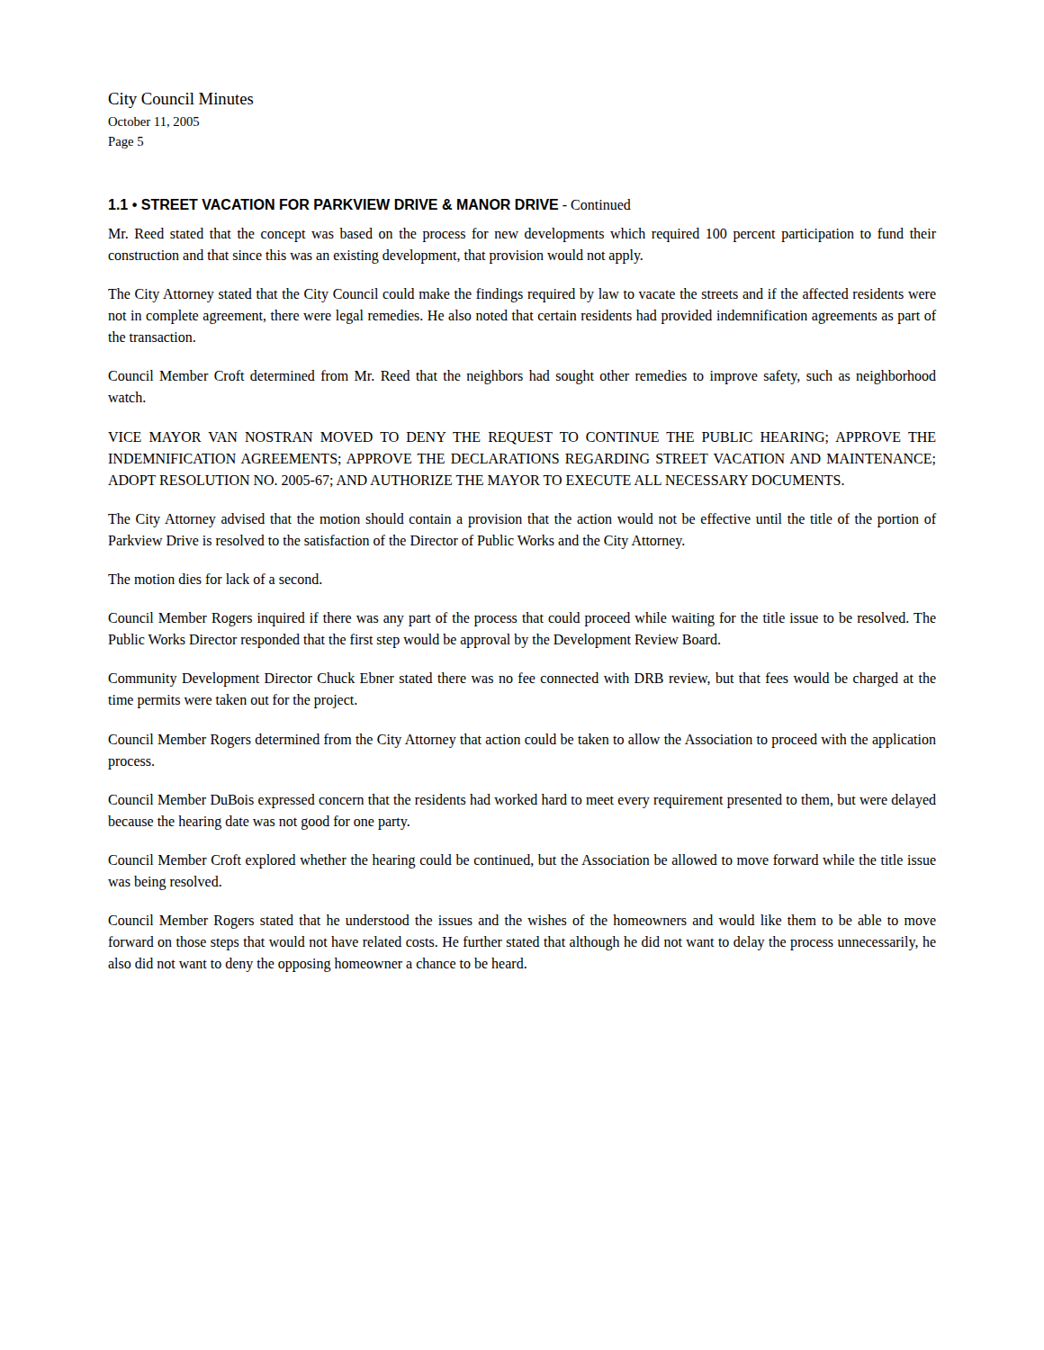City Council Minutes
October 11, 2005
Page 5
1.1 • STREET VACATION FOR PARKVIEW DRIVE & MANOR DRIVE - Continued
Mr. Reed stated that the concept was based on the process for new developments which required 100 percent participation to fund their construction and that since this was an existing development, that provision would not apply.
The City Attorney stated that the City Council could make the findings required by law to vacate the streets and if the affected residents were not in complete agreement, there were legal remedies. He also noted that certain residents had provided indemnification agreements as part of the transaction.
Council Member Croft determined from Mr. Reed that the neighbors had sought other remedies to improve safety, such as neighborhood watch.
VICE MAYOR VAN NOSTRAN MOVED TO DENY THE REQUEST TO CONTINUE THE PUBLIC HEARING; APPROVE THE INDEMNIFICATION AGREEMENTS; APPROVE THE DECLARATIONS REGARDING STREET VACATION AND MAINTENANCE; ADOPT RESOLUTION NO. 2005-67; AND AUTHORIZE THE MAYOR TO EXECUTE ALL NECESSARY DOCUMENTS.
The City Attorney advised that the motion should contain a provision that the action would not be effective until the title of the portion of Parkview Drive is resolved to the satisfaction of the Director of Public Works and the City Attorney.
The motion dies for lack of a second.
Council Member Rogers inquired if there was any part of the process that could proceed while waiting for the title issue to be resolved. The Public Works Director responded that the first step would be approval by the Development Review Board.
Community Development Director Chuck Ebner stated there was no fee connected with DRB review, but that fees would be charged at the time permits were taken out for the project.
Council Member Rogers determined from the City Attorney that action could be taken to allow the Association to proceed with the application process.
Council Member DuBois expressed concern that the residents had worked hard to meet every requirement presented to them, but were delayed because the hearing date was not good for one party.
Council Member Croft explored whether the hearing could be continued, but the Association be allowed to move forward while the title issue was being resolved.
Council Member Rogers stated that he understood the issues and the wishes of the homeowners and would like them to be able to move forward on those steps that would not have related costs. He further stated that although he did not want to delay the process unnecessarily, he also did not want to deny the opposing homeowner a chance to be heard.